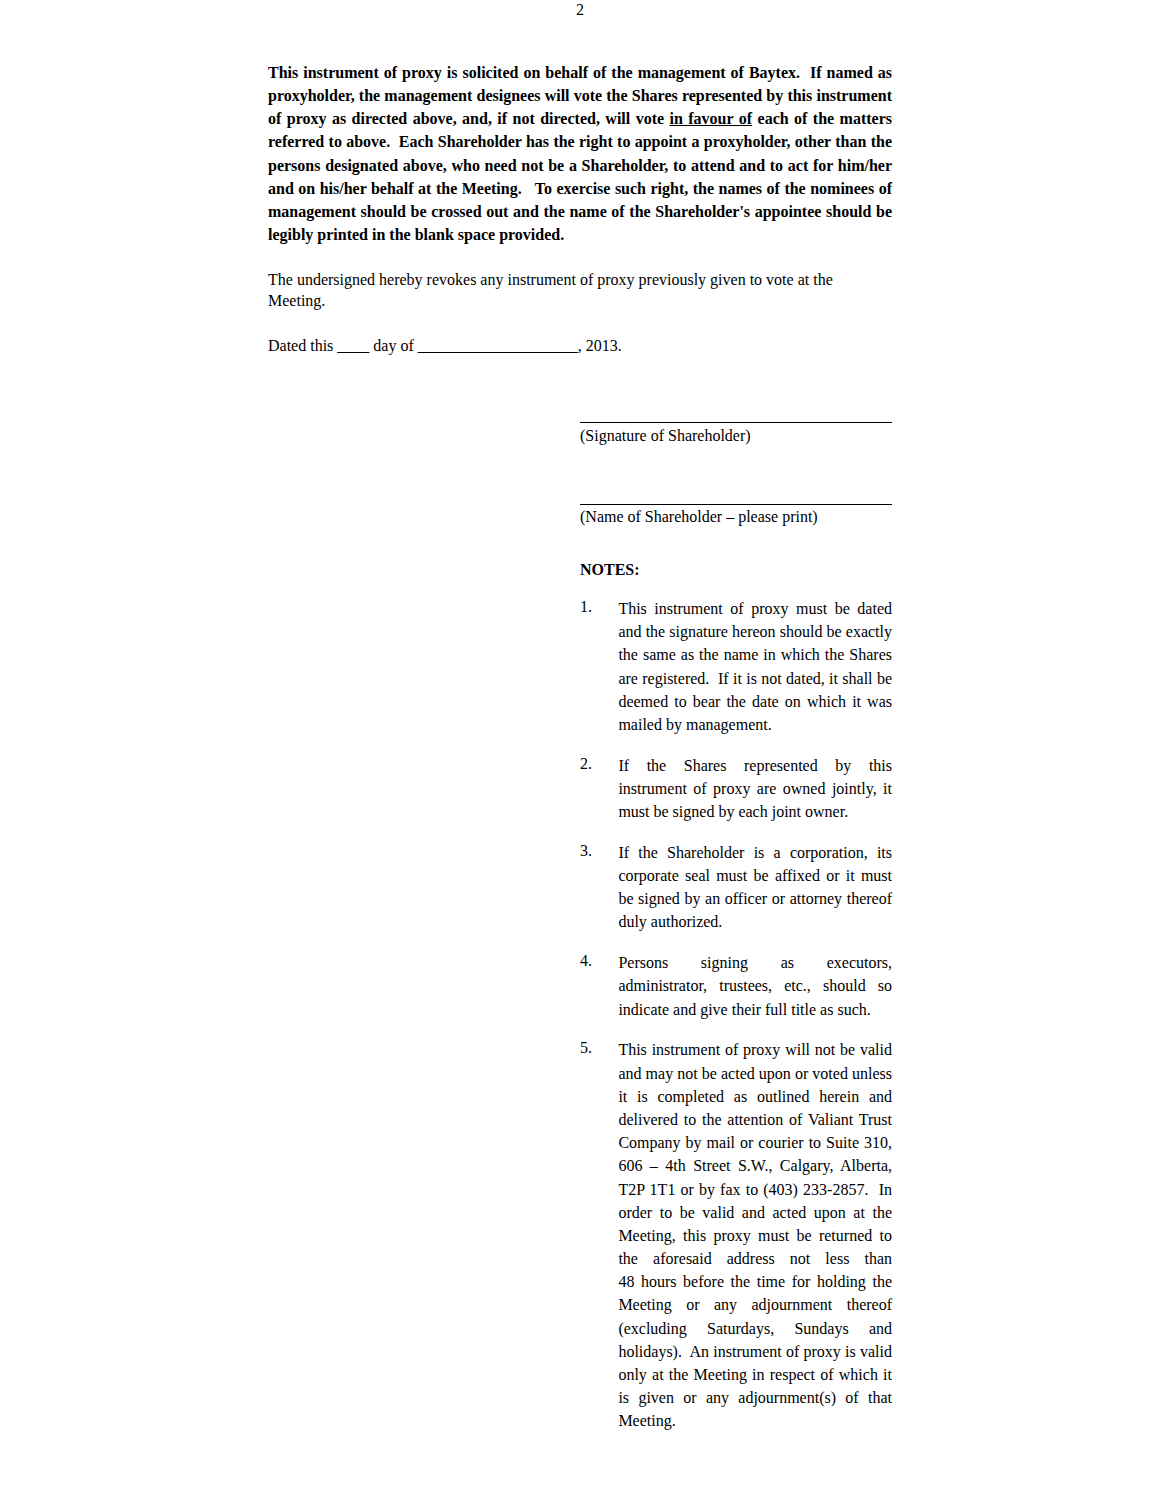2
This instrument of proxy is solicited on behalf of the management of Baytex. If named as proxyholder, the management designees will vote the Shares represented by this instrument of proxy as directed above, and, if not directed, will vote in favour of each of the matters referred to above. Each Shareholder has the right to appoint a proxyholder, other than the persons designated above, who need not be a Shareholder, to attend and to act for him/her and on his/her behalf at the Meeting. To exercise such right, the names of the nominees of management should be crossed out and the name of the Shareholder's appointee should be legibly printed in the blank space provided.
The undersigned hereby revokes any instrument of proxy previously given to vote at the Meeting.
Dated this ____ day of ____________________, 2013.
(Signature of Shareholder)
(Name of Shareholder – please print)
NOTES:
| 1. | This instrument of proxy must be dated and the signature hereon should be exactly the same as the name in which the Shares are registered. If it is not dated, it shall be deemed to bear the date on which it was mailed by management. |
| 2. | If the Shares represented by this instrument of proxy are owned jointly, it must be signed by each joint owner. |
| 3. | If the Shareholder is a corporation, its corporate seal must be affixed or it must be signed by an officer or attorney thereof duly authorized. |
| 4. | Persons signing as executors, administrator, trustees, etc., should so indicate and give their full title as such. |
| 5. | This instrument of proxy will not be valid and may not be acted upon or voted unless it is completed as outlined herein and delivered to the attention of Valiant Trust Company by mail or courier to Suite 310, 606 – 4th Street S.W., Calgary, Alberta, T2P 1T1 or by fax to (403) 233-2857. In order to be valid and acted upon at the Meeting, this proxy must be returned to the aforesaid address not less than 48 hours before the time for holding the Meeting or any adjournment thereof (excluding Saturdays, Sundays and holidays). An instrument of proxy is valid only at the Meeting in respect of which it is given or any adjournment(s) of that Meeting. |